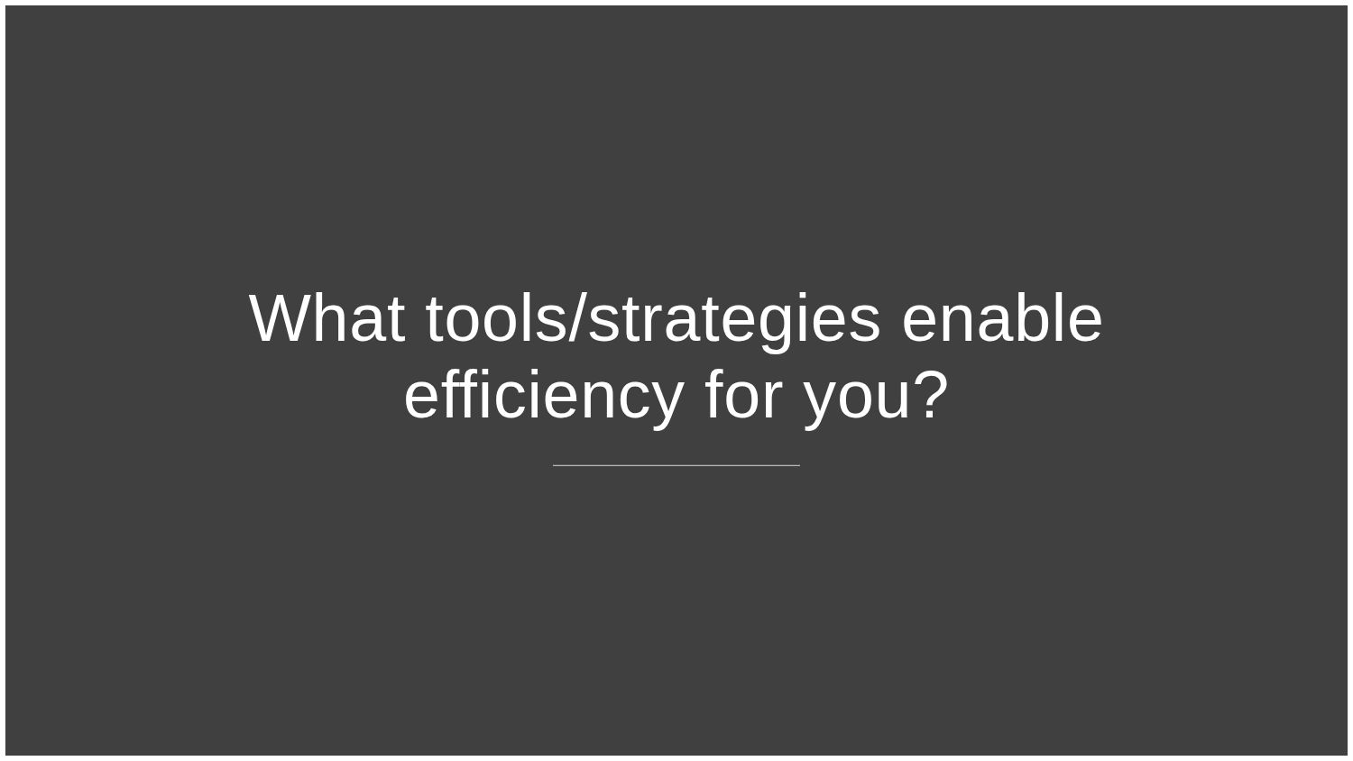What tools/strategies enable efficiency for you?